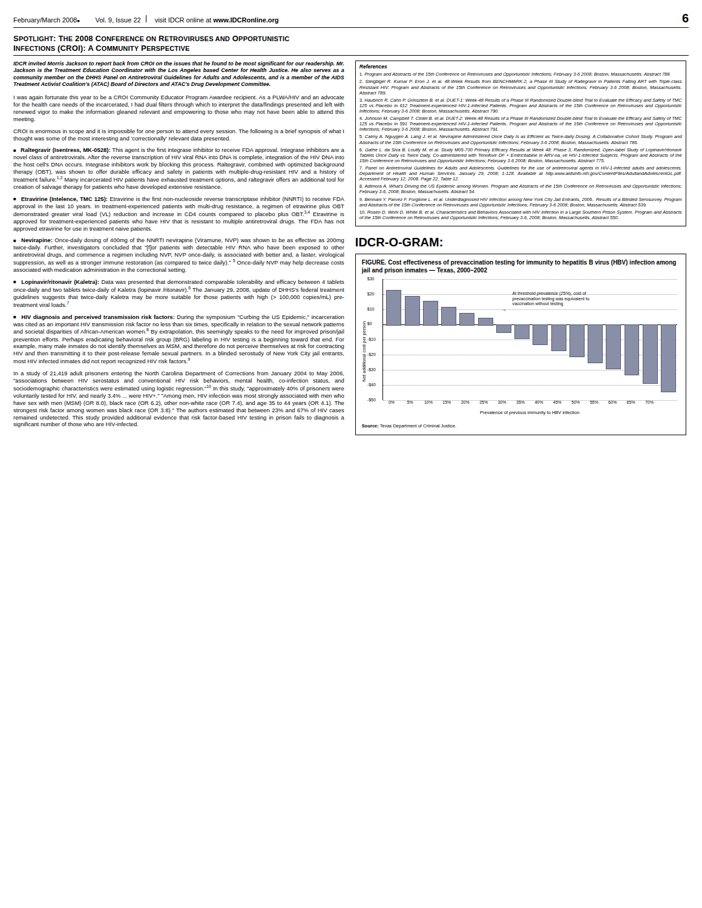February/March 2008 ■ Vol. 9, Issue 22 visit IDCR online at www.IDCRonline.org 6
SPOTLIGHT: THE 2008 CONFERENCE ON RETROVIRUSES AND OPPORTUNISTIC
INFECTIONS (CROI): A COMMUNITY PERSPECTIVE
IDCR invited Morris Jackson to report back from CROI on the issues that he found to be most significant for our readership. Mr. Jackson is the Treatment Education Coordinator with the Los Angeles based Center for Health Justice. He also serves as a community member on the DHHS Panel on Antiretroviral Guidelines for Adults and Adolescents, and is a member of the AIDS Treatment Activist Coalition's (ATAC) Board of Directors and ATAC's Drug Development Committee.
I was again fortunate this year to be a CROI Community Educator Program Awardee recipient. As a PLWA/HIV and an advocate for the health care needs of the incarcerated, I had dual filters through which to interpret the data/findings presented and left with renewed vigor to make the information gleaned relevant and empowering to those who may not have been able to attend this meeting.
CROI is enormous in scope and it is impossible for one person to attend every session. The following is a brief synopsis of what I thought was some of the most interesting and 'correctionally' relevant data presented.
■ Raltegravir (Isentress, MK-0528): This agent is the first integrase inhibitor to receive FDA approval. Integrase inhibitors are a novel class of antiretrovirals. After the reverse transcription of HIV viral RNA into DNA is complete, integration of the HIV DNA into the host cell's DNA occurs. Integrase inhibitors work by blocking this process. Raltegravir, combined with optimized background therapy (OBT), was shown to offer durable efficacy and safety in patients with multiple-drug-resistant HIV and a history of treatment failure.1,2 Many incarcerated HIV patients have exhausted treatment options, and raltegravir offers an additional tool for creation of salvage therapy for patients who have developed extensive resistance.
■ Etravirine (Intelence, TMC 125): Etravirine is the first non-nucleoside reverse transcriptase inhibitor (NNRTI) to receive FDA approval in the last 10 years. In treatment-experienced patients with multi-drug resistance, a regimen of etravirine plus OBT demonstrated greater viral load (VL) reduction and increase in CD4 counts compared to placebo plus OBT.3,4 Etravirine is approved for treatment-experienced patients who have HIV that is resistant to multiple antiretroviral drugs. The FDA has not approved etravirine for use in treatment naive patients.
■ Nevirapine: Once-daily dosing of 400mg of the NNRTI nevirapine (Viramune, NVP) was shown to be as effective as 200mg twice-daily. Further, investigators concluded that "[f]or patients with detectable HIV RNA who have been exposed to other antiretroviral drugs, and commence a regimen including NVP, NVP once-daily, is associated with better and, a faster, virological suppression, as well as a stronger immune restoration (as compared to twice daily)." 5 Once-daily NVP may help decrease costs associated with medication administration in the correctional setting.
■ Lopinavir/ritonavir (Kaletra): Data was presented that demonstrated comparable tolerability and efficacy between 4 tablets once-daily and two tablets twice-daily of Kaletra (lopinavir /ritonavir).6 The January 29, 2008, update of DHHS's federal treatment guidelines suggests that twice-daily Kaletra may be more suitable for those patients with high (> 100,000 copies/mL) pre-treatment viral loads.7
■ HIV diagnosis and perceived transmission risk factors: During the symposium "Curbing the US Epidemic," incarceration was cited as an important HIV transmission risk factor no less than six times, specifically in relation to the sexual network patterns and societal disparities of African-American women.8 By extrapolation, this seemingly speaks to the need for improved prison/jail prevention efforts. Perhaps eradicating behavioral risk group (BRG) labeling in HIV testing is a beginning toward that end. For example, many male inmates do not identify themselves as MSM, and therefore do not perceive themselves at risk for contracting HIV and then transmitting it to their post-release female sexual partners. In a blinded serostudy of New York City jail entrants, most HIV infected inmates did not report recognized HIV risk factors.9
In a study of 21,419 adult prisoners entering the North Carolina Department of Corrections from January 2004 to May 2006, "associations between HIV serostatus and conventional HIV risk behaviors, mental health, co-infection status, and sociodemographic characteristics were estimated using logistic regression."10 In this study, "approximately 40% of prisoners were voluntarily tested for HIV, and nearly 3.4% ... were HIV+." "Among men, HIV infection was most strongly associated with men who have sex with men (MSM) (OR 8.0), black race (OR 6.2), other non-white race (OR 7.4), and age 35 to 44 years (OR 4.1). The strongest risk factor among women was black race (OR 3.8)." The authors estimated that between 23% and 67% of HIV cases remained undetected. This study provided additional evidence that risk factor-based HIV testing in prison fails to diagnosis a significant number of those who are HIV-infected.
References
1. Program and Abstracts of the 15th Conference on Retroviruses and Opportunistic Infections; February 3-6 2008; Boston, Massachusetts. Abstract 788.
2. Steigbigel R. Kumar P. Eron J. et al. 48-Week Results from BENCHMARK-2, a Phase III Study of Raltegravir in Patients Failing ART with Triple-class Resistant HIV. Program and Abstracts of the 15th Conference on Retroviruses and Opportunistic Infections; February 3-6 2008; Boston, Massachusetts. Abstract 789.
3. Haubrich R. Cahn P. Grinsztein B. et al. DUET-1: Week-48 Results of a Phase III Randomized Double-blind Trial to Evaluate the Efficacy and Safety of TMC 125 vs Placebo in 612 Treatment-experienced HIV-1-infected Patients. Program and Abstracts of the 15th Conference on Retroviruses and Opportunistic Infections; February 3-6 2008; Boston, Massachusetts. Abstract 790.
4. Johnson M. Campbell T. Clotet B. et al. DUET-2: Week-48 Results of a Phase III Randomized Double-blind Trial to Evaluate the Efficacy and Safety of TMC 125 vs Placebo in 591 Treatment-experienced HIV-1-infected Patients. Program and Abstracts of the 15th Conference on Retroviruses and Opportunistic Infections; February 3-6 2008; Boston, Massachusetts. Abstract 791.
5. Calmy A. Nguygen A. Lang J. et al. Nevirapine Administered Once Daily Is as Efficient as Twice-daily Dosing. A Collaborative Cohort Study. Program and Abstracts of the 15th Conference on Retroviruses and Opportunistic Infections; February 3-6 2008; Boston, Massachusetts. Abstract 786.
6. Gathe L. da Siva B. Loutfy M. et al. Study M05-730 Primary Efficacy Results at Week 48: Phase 3, Randomized, Open-label Study of Lopinavir/ritonavir Tablets Once Daily vs Twice Daily, Co-administered with Tenofovir DF + Emtricitabine in ARV-na_ve HIV-1-infected Subjects. Program and Abstracts of the 15th Conference on Retroviruses and Opportunistic Infections; February 3-6 2008; Boston, Massachusetts. Abstract 775.
7. Panel on Antiretroviral Guidelines for Adults and Adolescents. Guidelines for the use of antiretroviral agents in HIV-1-infected adults and adolescents. Department of Health and Human Services. January 29, 2008; 1-128. Available at http.www.aidsinfo.nih.gov/ContentFiles/AdultandAdolescentGL.pdf. Accessed February 12, 2008. Page 22, Table 12.
8. Adimora A. What's Driving the US Epidemic among Women. Program and Abstracts of the 15th Conference on Retroviruses and Opportunistic Infections; February 3-6, 2008; Boston, Massachusetts. Abstract 54.
9. Bennani Y. Parvez F. Forgione L. et al. Underdiagnosed HIV Infection among New York City Jail Entrants, 2006.. Results of a Blinded Serosurvey. Program and Abstracts of the 15th Conference on Retroviruses and Opportunistic Infections; February 3-6 2008; Boston, Massachusetts. Abstract 539.
10. Rosen D. Wohl D. White B. et al. Characteristics and Behaviors Associated with HIV Infection in a Large Southern Prison System. Program and Abstracts of the 15th Conference on Retroviruses and Opportunistic Infections; February 3-6, 2008; Boston, Massachusetts. Abstract 550.
IDCR-O-GRAM:
FIGURE. Cost effectiveness of prevaccination testing for immunity to hepatitis B virus (HBV) infection among jail and prison inmates — Texas, 2000–2002
Net additional cost per person
$30
$20
$10
$0
-$10
-$20
-$30
-$40
-$50
At threshold prevalence (25%), cost of prevaccination testing was equivalent to vaccination without testing
→
0%
5%
10%
15%
20%
25%
30%
35%
40%
45%
50%
55%
60%
65%
70%
Prevalence of previous immunity to HBV infection
Source: Texas Department of Criminal Justice.